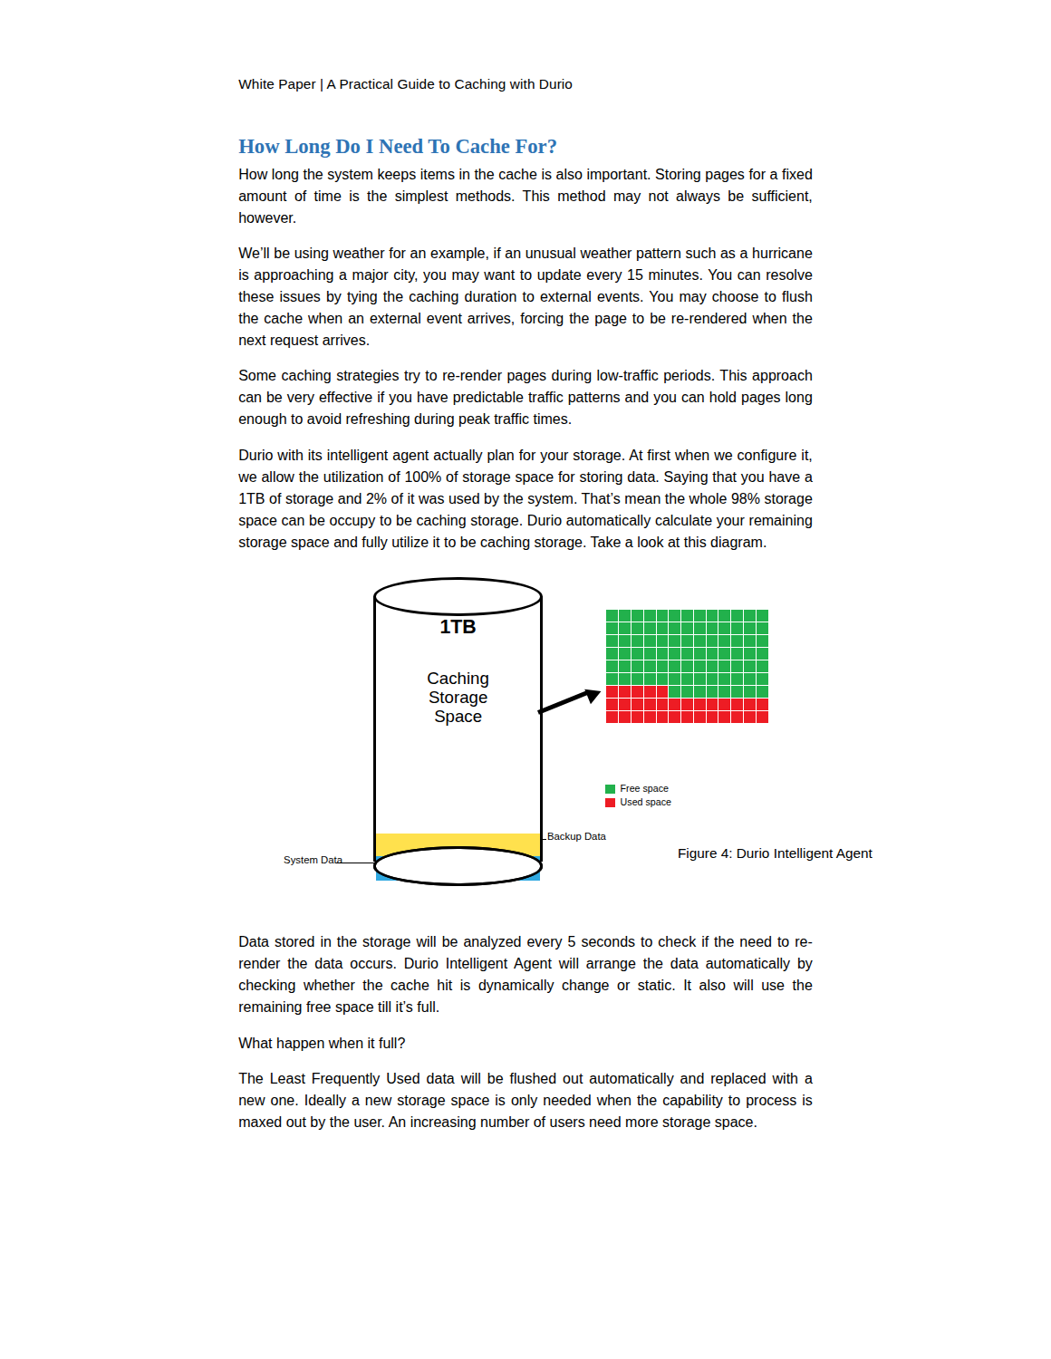White Paper | A Practical Guide to Caching with Durio
How Long Do I Need To Cache For?
How long the system keeps items in the cache is also important. Storing pages for a fixed amount of time is the simplest methods. This method may not always be sufficient, however.
We’ll be using weather for an example, if an unusual weather pattern such as a hurricane is approaching a major city, you may want to update every 15 minutes. You can resolve these issues by tying the caching duration to external events. You may choose to flush the cache when an external event arrives, forcing the page to be re-rendered when the next request arrives.
Some caching strategies try to re-render pages during low-traffic periods. This approach can be very effective if you have predictable traffic patterns and you can hold pages long enough to avoid refreshing during peak traffic times.
Durio with its intelligent agent actually plan for your storage. At first when we configure it, we allow the utilization of 100% of storage space for storing data. Saying that you have a 1TB of storage and 2% of it was used by the system. That’s mean the whole 98% storage space can be occupy to be caching storage. Durio automatically calculate your remaining storage space and fully utilize it to be caching storage. Take a look at this diagram.
1TB
Caching
Storage
Space
Backup Data
System Data
Free space
Used space
Figure 4: Durio Intelligent Agent
Data stored in the storage will be analyzed every 5 seconds to check if the need to re-render the data occurs. Durio Intelligent Agent will arrange the data automatically by checking whether the cache hit is dynamically change or static. It also will use the remaining free space till it’s full.
What happen when it full?
The Least Frequently Used data will be flushed out automatically and replaced with a new one. Ideally a new storage space is only needed when the capability to process is maxed out by the user. An increasing number of users need more storage space.